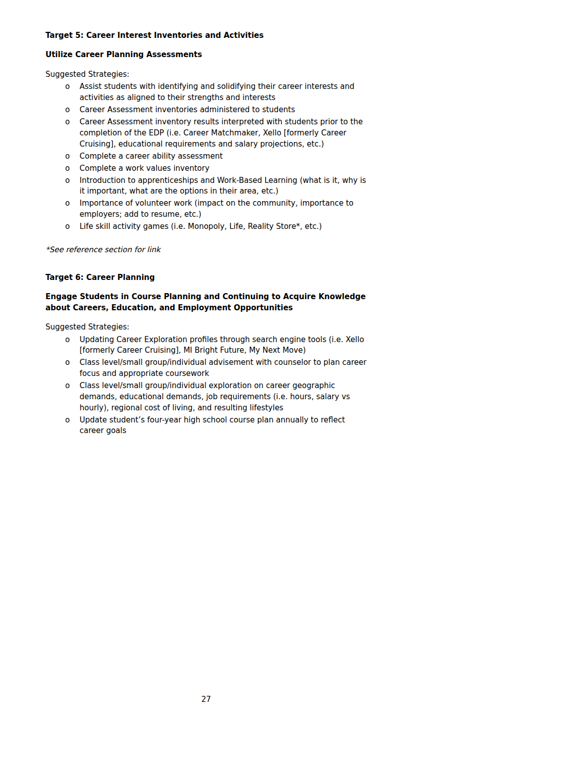Target 5: Career Interest Inventories and Activities
Utilize Career Planning Assessments
Suggested Strategies:
Assist students with identifying and solidifying their career interests and activities as aligned to their strengths and interests
Career Assessment inventories administered to students
Career Assessment inventory results interpreted with students prior to the completion of the EDP (i.e. Career Matchmaker, Xello [formerly Career Cruising], educational requirements and salary projections, etc.)
Complete a career ability assessment
Complete a work values inventory
Introduction to apprenticeships and Work-Based Learning (what is it, why is it important, what are the options in their area, etc.)
Importance of volunteer work (impact on the community, importance to employers; add to resume, etc.)
Life skill activity games (i.e. Monopoly, Life, Reality Store*, etc.)
*See reference section for link
Target 6: Career Planning
Engage Students in Course Planning and Continuing to Acquire Knowledge about Careers, Education, and Employment Opportunities
Suggested Strategies:
Updating Career Exploration profiles through search engine tools (i.e. Xello [formerly Career Cruising], MI Bright Future, My Next Move)
Class level/small group/individual advisement with counselor to plan career focus and appropriate coursework
Class level/small group/individual exploration on career geographic demands, educational demands, job requirements (i.e. hours, salary vs hourly), regional cost of living, and resulting lifestyles
Update student’s four-year high school course plan annually to reflect career goals
27